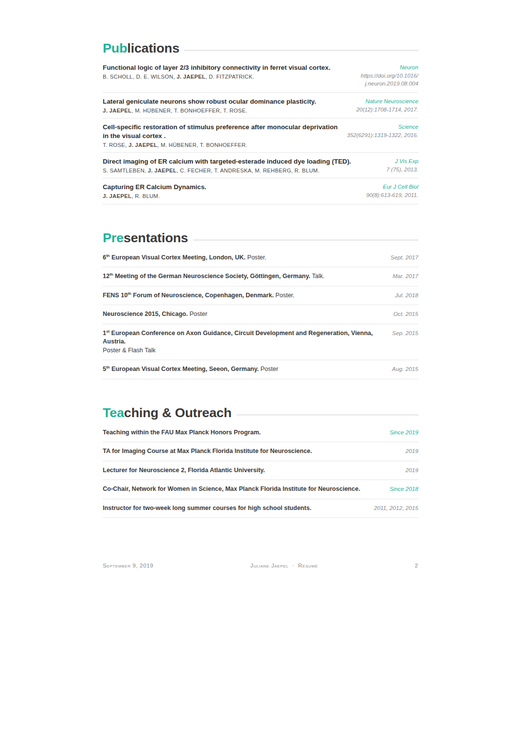Publications
Functional logic of layer 2/3 inhibitory connectivity in ferret visual cortex.
B. Scholl, D. E. Wilson, J. Jaepel, D. Fitzpatrick.
Neuron
https://doi.org/10.1016/
j.neuron.2019.08.004
Lateral geniculate neurons show robust ocular dominance plasticity.
J. Jaepel, M. Hübener, T. Bonhoeffer, T. Rose.
Nature Neuroscience
20(12):1708-1714, 2017.
Cell-specific restoration of stimulus preference after monocular deprivation in the visual cortex .
T. Rose, J. Jaepel, M. Hübener, T. Bonhoeffer.
Science
352(6291):1319-1322, 2016.
Direct imaging of ER calcium with targeted-esterade induced dye loading (TED).
S. Samtleben, J. Jaepel, C. Fecher, T. Andreska, M. Rehberg, R. Blum.
J Vis Exp
7 (75), 2013.
Capturing ER Calcium Dynamics.
J. Jaepel, R. Blum.
Eur J Cell Biol
90(8):613-619, 2011.
Presentations
6th European Visual Cortex Meeting, London, UK. Poster.
Sept. 2017
12th Meeting of the German Neuroscience Society, Göttingen, Germany. Talk.
Mar. 2017
FENS 10th Forum of Neuroscience, Copenhagen, Denmark. Poster.
Jul. 2018
Neuroscience 2015, Chicago. Poster
Oct. 2015
1st European Conference on Axon Guidance, Circuit Development and Regeneration, Vienna, Austria.
Poster & Flash Talk
Sep. 2015
5th European Visual Cortex Meeting, Seeon, Germany. Poster
Aug. 2015
Teaching & Outreach
Teaching within the FAU Max Planck Honors Program.
Since 2019
TA for Imaging Course at Max Planck Florida Institute for Neuroscience.
2019
Lecturer for Neuroscience 2, Florida Atlantic University.
2019
Co-Chair, Network for Women in Science, Max Planck Florida Institute for Neuroscience.
Since 2018
Instructor for two-week long summer courses for high school students.
2011, 2012, 2015
September 9, 2019
Juliane Jaepel · Résumé
2